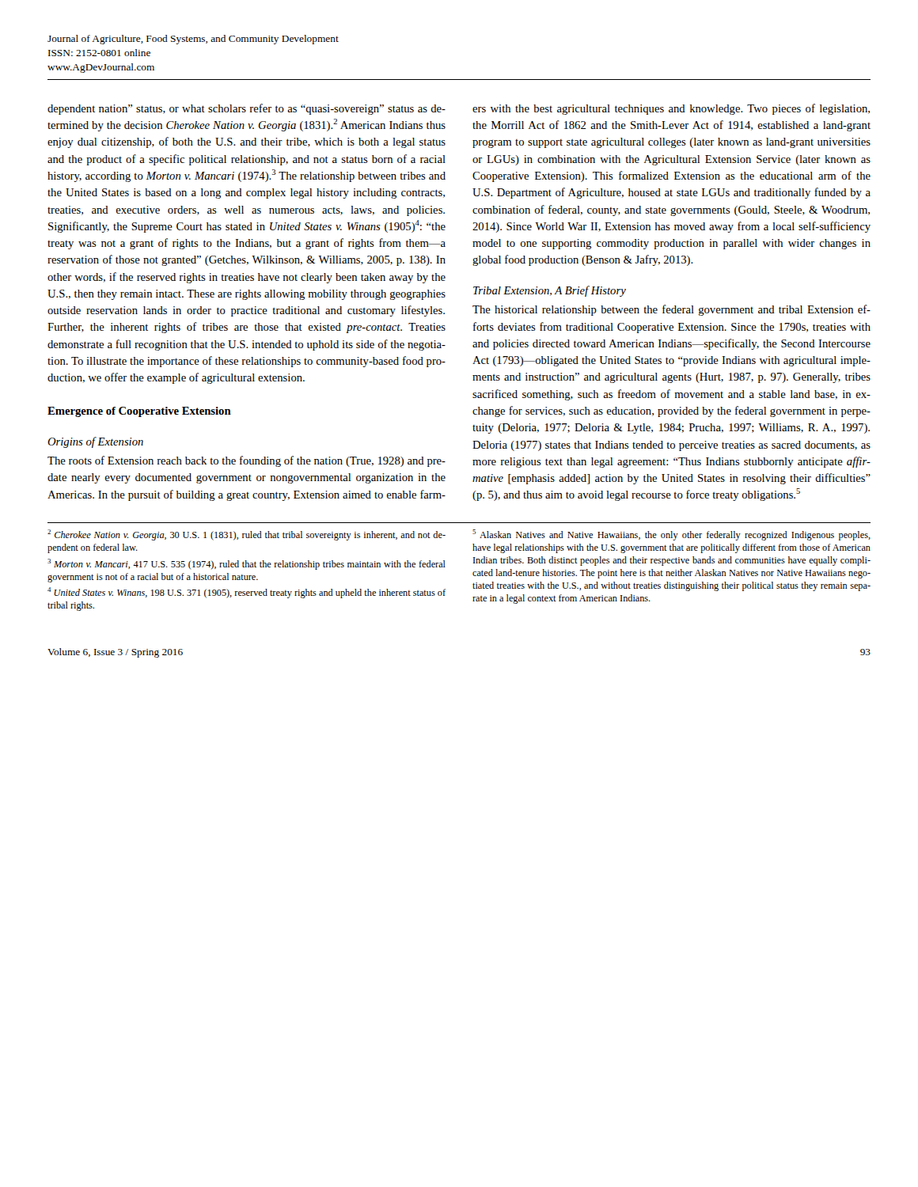Journal of Agriculture, Food Systems, and Community Development
ISSN: 2152-0801 online
www.AgDevJournal.com
dependent nation” status, or what scholars refer to as “quasi-sovereign” status as determined by the decision Cherokee Nation v. Georgia (1831).2 American Indians thus enjoy dual citizenship, of both the U.S. and their tribe, which is both a legal status and the product of a specific political relationship, and not a status born of a racial history, according to Morton v. Mancari (1974).3 The relationship between tribes and the United States is based on a long and complex legal history including contracts, treaties, and executive orders, as well as numerous acts, laws, and policies. Significantly, the Supreme Court has stated in United States v. Winans (1905)4: “the treaty was not a grant of rights to the Indians, but a grant of rights from them—a reservation of those not granted” (Getches, Wilkinson, & Williams, 2005, p. 138). In other words, if the reserved rights in treaties have not clearly been taken away by the U.S., then they remain intact. These are rights allowing mobility through geographies outside reservation lands in order to practice traditional and customary lifestyles. Further, the inherent rights of tribes are those that existed pre-contact. Treaties demonstrate a full recognition that the U.S. intended to uphold its side of the negotiation. To illustrate the importance of these relationships to community-based food production, we offer the example of agricultural extension.
Emergence of Cooperative Extension
Origins of Extension
The roots of Extension reach back to the founding of the nation (True, 1928) and predate nearly every documented government or nongovernmental organization in the Americas. In the pursuit of building a great country, Extension aimed to enable farmers with the best agricultural techniques and knowledge. Two pieces of legislation, the Morrill Act of 1862 and the Smith-Lever Act of 1914, established a land-grant program to support state agricultural colleges (later known as land-grant universities or LGUs) in combination with the Agricultural Extension Service (later known as Cooperative Extension). This formalized Extension as the educational arm of the U.S. Department of Agriculture, housed at state LGUs and traditionally funded by a combination of federal, county, and state governments (Gould, Steele, & Woodrum, 2014). Since World War II, Extension has moved away from a local self-sufficiency model to one supporting commodity production in parallel with wider changes in global food production (Benson & Jafry, 2013).
Tribal Extension, A Brief History
The historical relationship between the federal government and tribal Extension efforts deviates from traditional Cooperative Extension. Since the 1790s, treaties with and policies directed toward American Indians—specifically, the Second Intercourse Act (1793)—obligated the United States to “provide Indians with agricultural implements and instruction” and agricultural agents (Hurt, 1987, p. 97). Generally, tribes sacrificed something, such as freedom of movement and a stable land base, in exchange for services, such as education, provided by the federal government in perpetuity (Deloria, 1977; Deloria & Lytle, 1984; Prucha, 1997; Williams, R. A., 1997). Deloria (1977) states that Indians tended to perceive treaties as sacred documents, as more religious text than legal agreement: “Thus Indians stubbornly anticipate affirmative [emphasis added] action by the United States in resolving their difficulties” (p. 5), and thus aim to avoid legal recourse to force treaty obligations.5
2 Cherokee Nation v. Georgia, 30 U.S. 1 (1831), ruled that tribal sovereignty is inherent, and not dependent on federal law.
3 Morton v. Mancari, 417 U.S. 535 (1974), ruled that the relationship tribes maintain with the federal government is not of a racial but of a historical nature.
4 United States v. Winans, 198 U.S. 371 (1905), reserved treaty rights and upheld the inherent status of tribal rights.
5 Alaskan Natives and Native Hawaiians, the only other federally recognized Indigenous peoples, have legal relationships with the U.S. government that are politically different from those of American Indian tribes. Both distinct peoples and their respective bands and communities have equally complicated land-tenure histories. The point here is that neither Alaskan Natives nor Native Hawaiians negotiated treaties with the U.S., and without treaties distinguishing their political status they remain separate in a legal context from American Indians.
Volume 6, Issue 3 / Spring 2016 93